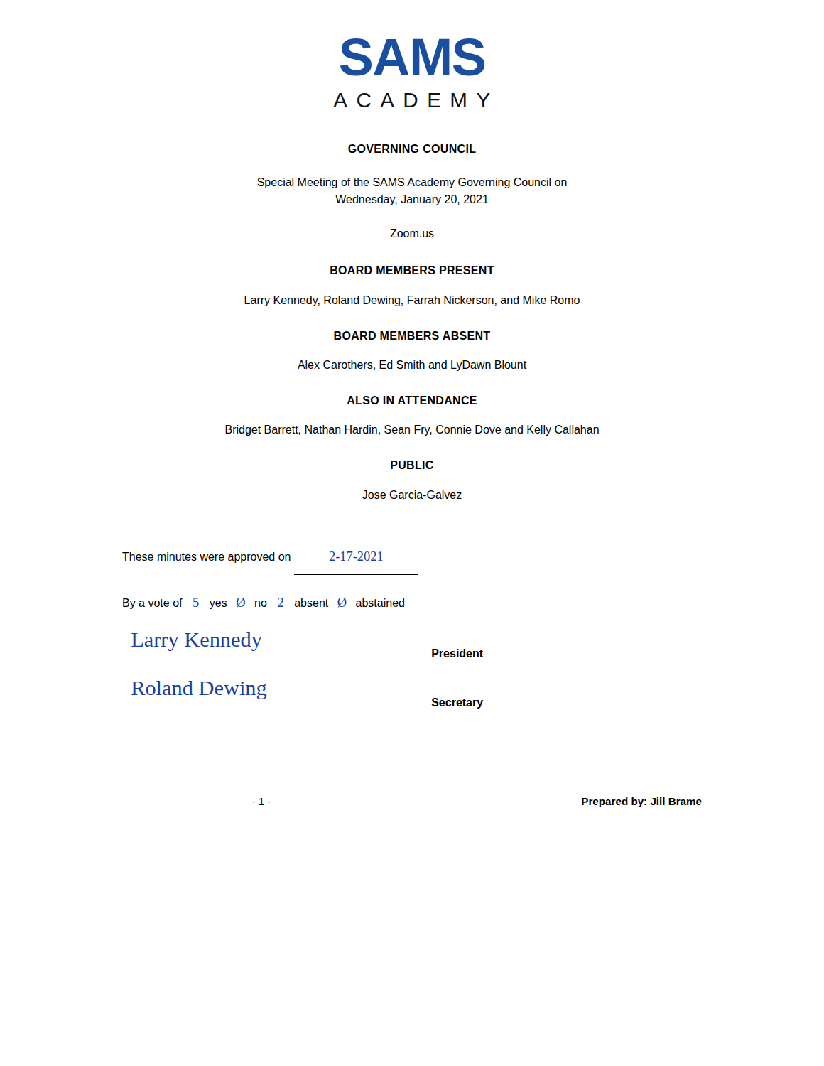SAMS
ACADEMY
GOVERNING COUNCIL
Special Meeting of the SAMS Academy Governing Council on
Wednesday, January 20, 2021
Zoom.us
BOARD MEMBERS PRESENT
Larry Kennedy, Roland Dewing, Farrah Nickerson, and Mike Romo
BOARD MEMBERS ABSENT
Alex Carothers, Ed Smith and LyDawn Blount
ALSO IN ATTENDANCE
Bridget Barrett, Nathan Hardin, Sean Fry, Connie Dove and Kelly Callahan
PUBLIC
Jose Garcia-Galvez
These minutes were approved on 2-17-2021
By a vote of 5 yes Ø no 2 absent Ø abstained
Larry Kennedy
President
Roland Dewing
Secretary
- 1 - Prepared by: Jill Brame